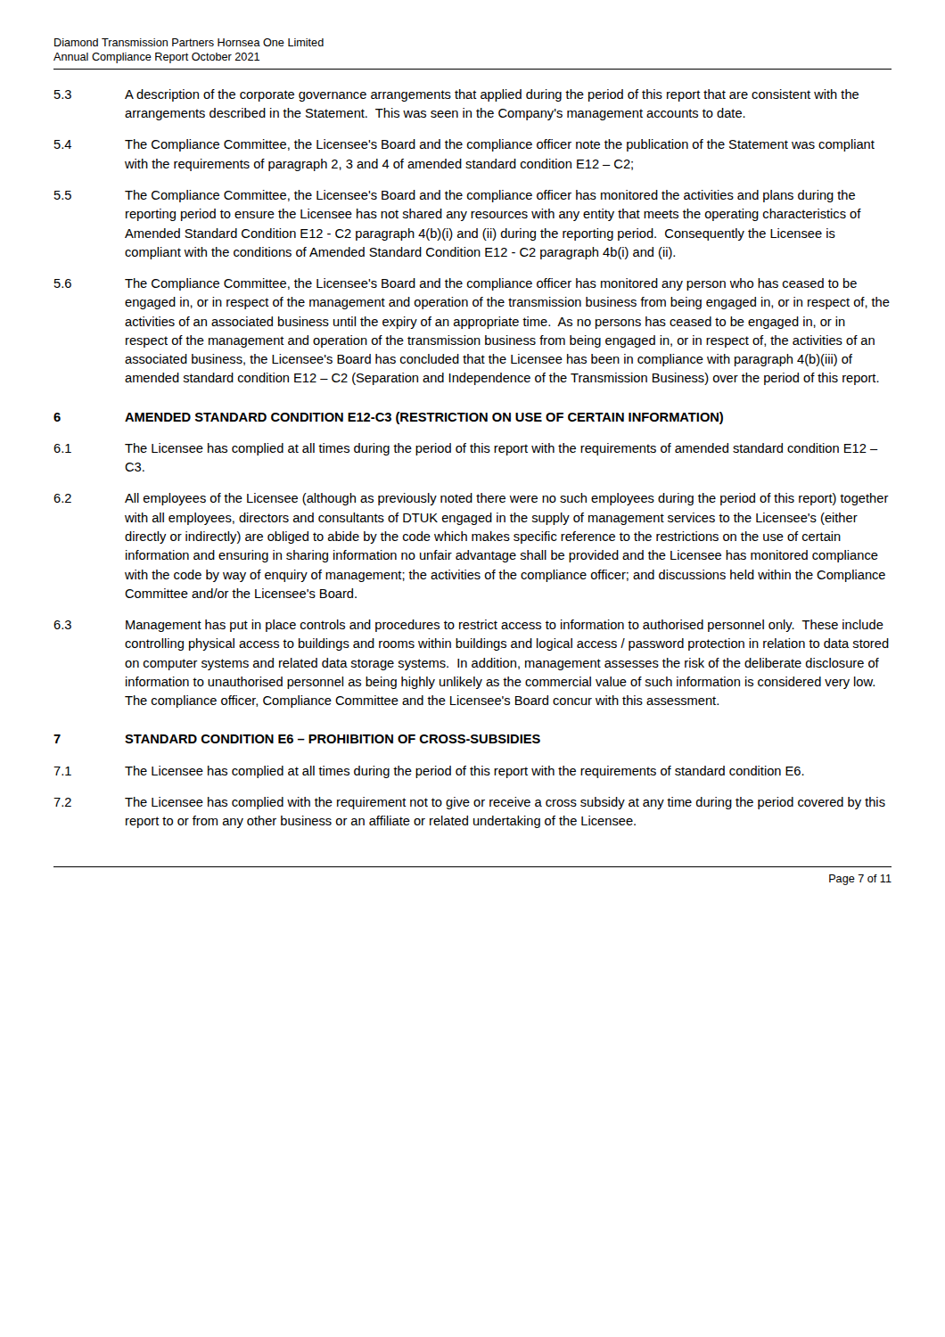Diamond Transmission Partners Hornsea One Limited
Annual Compliance Report October 2021
5.3
A description of the corporate governance arrangements that applied during the period of this report that are consistent with the arrangements described in the Statement. This was seen in the Company's management accounts to date.
5.4
The Compliance Committee, the Licensee's Board and the compliance officer note the publication of the Statement was compliant with the requirements of paragraph 2, 3 and 4 of amended standard condition E12 – C2;
5.5
The Compliance Committee, the Licensee's Board and the compliance officer has monitored the activities and plans during the reporting period to ensure the Licensee has not shared any resources with any entity that meets the operating characteristics of Amended Standard Condition E12 - C2 paragraph 4(b)(i) and (ii) during the reporting period. Consequently the Licensee is compliant with the conditions of Amended Standard Condition E12 - C2 paragraph 4b(i) and (ii).
5.6
The Compliance Committee, the Licensee's Board and the compliance officer has monitored any person who has ceased to be engaged in, or in respect of the management and operation of the transmission business from being engaged in, or in respect of, the activities of an associated business until the expiry of an appropriate time. As no persons has ceased to be engaged in, or in respect of the management and operation of the transmission business from being engaged in, or in respect of, the activities of an associated business, the Licensee's Board has concluded that the Licensee has been in compliance with paragraph 4(b)(iii) of amended standard condition E12 – C2 (Separation and Independence of the Transmission Business) over the period of this report.
6 AMENDED STANDARD CONDITION E12-C3 (RESTRICTION ON USE OF CERTAIN INFORMATION)
6.1
The Licensee has complied at all times during the period of this report with the requirements of amended standard condition E12 – C3.
6.2
All employees of the Licensee (although as previously noted there were no such employees during the period of this report) together with all employees, directors and consultants of DTUK engaged in the supply of management services to the Licensee's (either directly or indirectly) are obliged to abide by the code which makes specific reference to the restrictions on the use of certain information and ensuring in sharing information no unfair advantage shall be provided and the Licensee has monitored compliance with the code by way of enquiry of management; the activities of the compliance officer; and discussions held within the Compliance Committee and/or the Licensee's Board.
6.3
Management has put in place controls and procedures to restrict access to information to authorised personnel only. These include controlling physical access to buildings and rooms within buildings and logical access / password protection in relation to data stored on computer systems and related data storage systems. In addition, management assesses the risk of the deliberate disclosure of information to unauthorised personnel as being highly unlikely as the commercial value of such information is considered very low. The compliance officer, Compliance Committee and the Licensee's Board concur with this assessment.
7 STANDARD CONDITION E6 – PROHIBITION OF CROSS-SUBSIDIES
7.1
The Licensee has complied at all times during the period of this report with the requirements of standard condition E6.
7.2
The Licensee has complied with the requirement not to give or receive a cross subsidy at any time during the period covered by this report to or from any other business or an affiliate or related undertaking of the Licensee.
Page 7 of 11